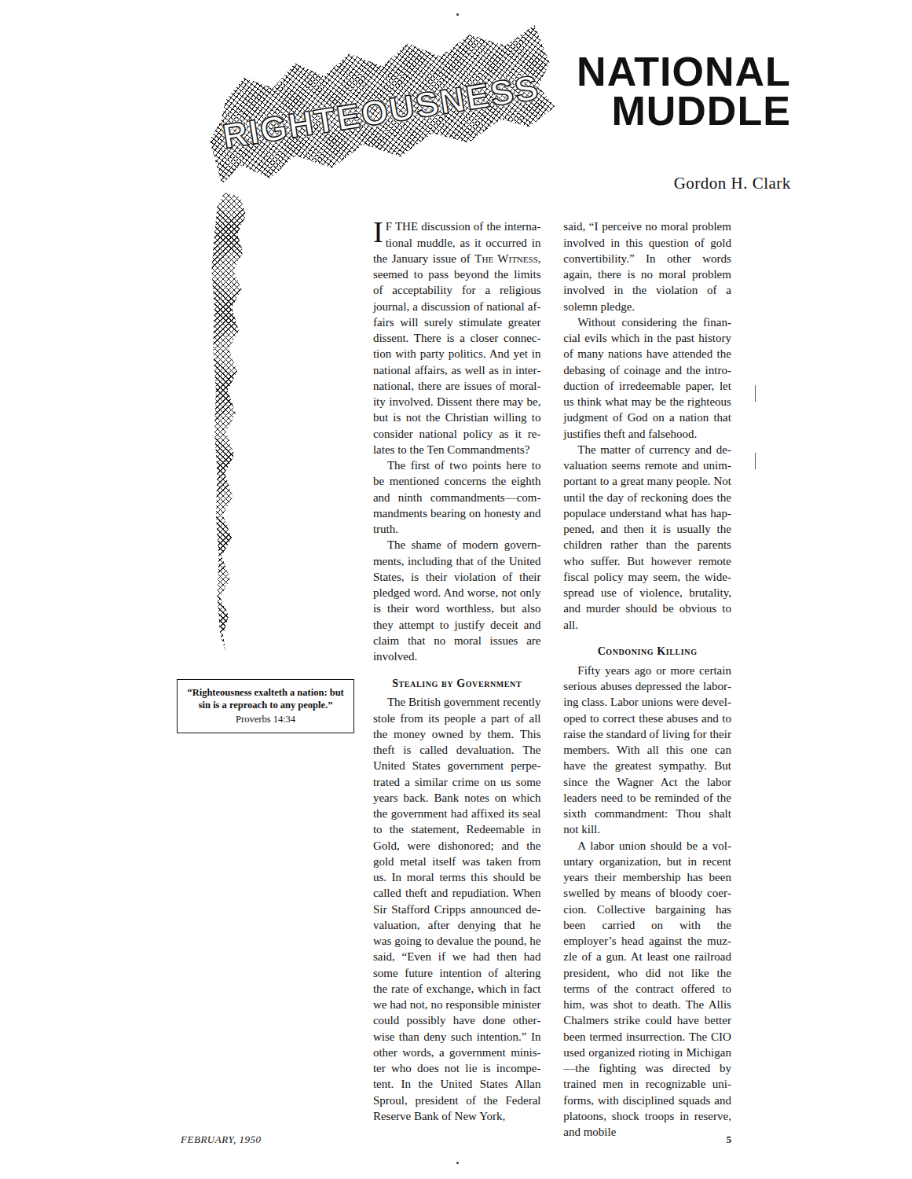RIGHTEOUSNESS
National
Muddle
Gordon H. Clark
“Righteousness exalteth a nation: but sin is a reproach to any people.” Proverbs 14:34
IF THE discussion of the international muddle, as it occurred in the January issue of The Witness, seemed to pass beyond the limits of acceptability for a religious journal, a discussion of national affairs will surely stimulate greater dissent. There is a closer connection with party politics. And yet in national affairs, as well as in international, there are issues of morality involved. Dissent there may be, but is not the Christian willing to consider national policy as it relates to the Ten Commandments?
The first of two points here to be mentioned concerns the eighth and ninth commandments—commandments bearing on honesty and truth.
The shame of modern governments, including that of the United States, is their violation of their pledged word. And worse, not only is their word worthless, but also they attempt to justify deceit and claim that no moral issues are involved.
Stealing by Government
The British government recently stole from its people a part of all the money owned by them. This theft is called devaluation. The United States government perpetrated a similar crime on us some years back. Bank notes on which the government had affixed its seal to the statement, Redeemable in Gold, were dishonored; and the gold metal itself was taken from us. In moral terms this should be called theft and repudiation. When Sir Stafford Cripps announced devaluation, after denying that he was going to devalue the pound, he said, “Even if we had then had some future intention of altering the rate of exchange, which in fact we had not, no responsible minister could possibly have done otherwise than deny such intention.” In other words, a government minister who does not lie is incompetent. In the United States Allan Sproul, president of the Federal Reserve Bank of New York,
said, “I perceive no moral problem involved in this question of gold convertibility.” In other words again, there is no moral problem involved in the violation of a solemn pledge.
Without considering the financial evils which in the past history of many nations have attended the debasing of coinage and the introduction of irredeemable paper, let us think what may be the righteous judgment of God on a nation that justifies theft and falsehood.
The matter of currency and devaluation seems remote and unimportant to a great many people. Not until the day of reckoning does the populace understand what has happened, and then it is usually the children rather than the parents who suffer. But however remote fiscal policy may seem, the widespread use of violence, brutality, and murder should be obvious to all.
Condoning Killing
Fifty years ago or more certain serious abuses depressed the laboring class. Labor unions were developed to correct these abuses and to raise the standard of living for their members. With all this one can have the greatest sympathy. But since the Wagner Act the labor leaders need to be reminded of the sixth commandment: Thou shalt not kill.
A labor union should be a voluntary organization, but in recent years their membership has been swelled by means of bloody coercion. Collective bargaining has been carried on with the employer’s head against the muzzle of a gun. At least one railroad president, who did not like the terms of the contract offered to him, was shot to death. The Allis Chalmers strike could have better been termed insurrection. The CIO used organized rioting in Michigan—the fighting was directed by trained men in recognizable uniforms, with disciplined squads and platoons, shock troops in reserve, and mobile
FEBRUARY, 1950 5